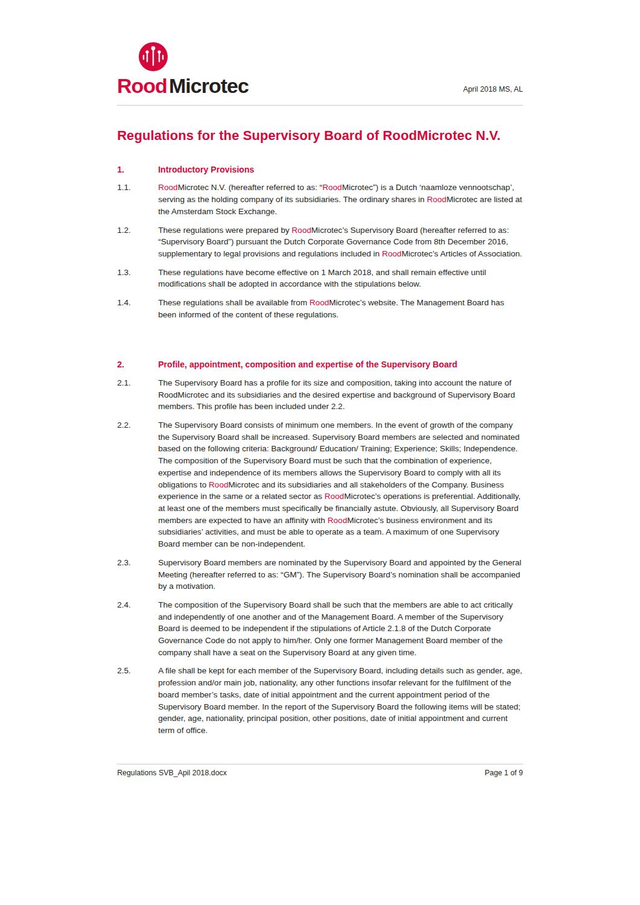Rood Microtec
April 2018 MS, AL
Regulations for the Supervisory Board of RoodMicrotec N.V.
1. Introductory Provisions
1.1. Rood Microtec N.V. (hereafter referred to as: “Rood Microtec”) is a Dutch ‘naamloze vennootschap’, serving as the holding company of its subsidiaries. The ordinary shares in Rood Microtec are listed at the Amsterdam Stock Exchange.
1.2. These regulations were prepared by Rood Microtec’s Supervisory Board (hereafter referred to as: “Supervisory Board”) pursuant the Dutch Corporate Governance Code from 8th December 2016, supplementary to legal provisions and regulations included in Rood Microtec’s Articles of Association.
1.3. These regulations have become effective on 1 March 2018, and shall remain effective until modifications shall be adopted in accordance with the stipulations below.
1.4. These regulations shall be available from Rood Microtec’s website. The Management Board has been informed of the content of these regulations.
2. Profile, appointment, composition and expertise of the Supervisory Board
2.1. The Supervisory Board has a profile for its size and composition, taking into account the nature of RoodMicrotec and its subsidiaries and the desired expertise and background of Supervisory Board members. This profile has been included under 2.2.
2.2. The Supervisory Board consists of minimum one members. In the event of growth of the company the Supervisory Board shall be increased. Supervisory Board members are selected and nominated based on the following criteria: Background/ Education/ Training; Experience; Skills; Independence. The composition of the Supervisory Board must be such that the combination of experience, expertise and independence of its members allows the Supervisory Board to comply with all its obligations to Rood Microtec and its subsidiaries and all stakeholders of the Company. Business experience in the same or a related sector as Rood Microtec’s operations is preferential. Additionally, at least one of the members must specifically be financially astute. Obviously, all Supervisory Board members are expected to have an affinity with Rood Microtec’s business environment and its subsidiaries’ activities, and must be able to operate as a team. A maximum of one Supervisory Board member can be non-independent.
2.3. Supervisory Board members are nominated by the Supervisory Board and appointed by the General Meeting (hereafter referred to as: “GM”). The Supervisory Board’s nomination shall be accompanied by a motivation.
2.4. The composition of the Supervisory Board shall be such that the members are able to act critically and independently of one another and of the Management Board. A member of the Supervisory Board is deemed to be independent if the stipulations of Article 2.1.8 of the Dutch Corporate Governance Code do not apply to him/her. Only one former Management Board member of the company shall have a seat on the Supervisory Board at any given time.
2.5. A file shall be kept for each member of the Supervisory Board, including details such as gender, age, profession and/or main job, nationality, any other functions insofar relevant for the fulfilment of the board member’s tasks, date of initial appointment and the current appointment period of the Supervisory Board member. In the report of the Supervisory Board the following items will be stated; gender, age, nationality, principal position, other positions, date of initial appointment and current term of office.
Regulations SVB_Apil 2018.docx Page 1 of 9